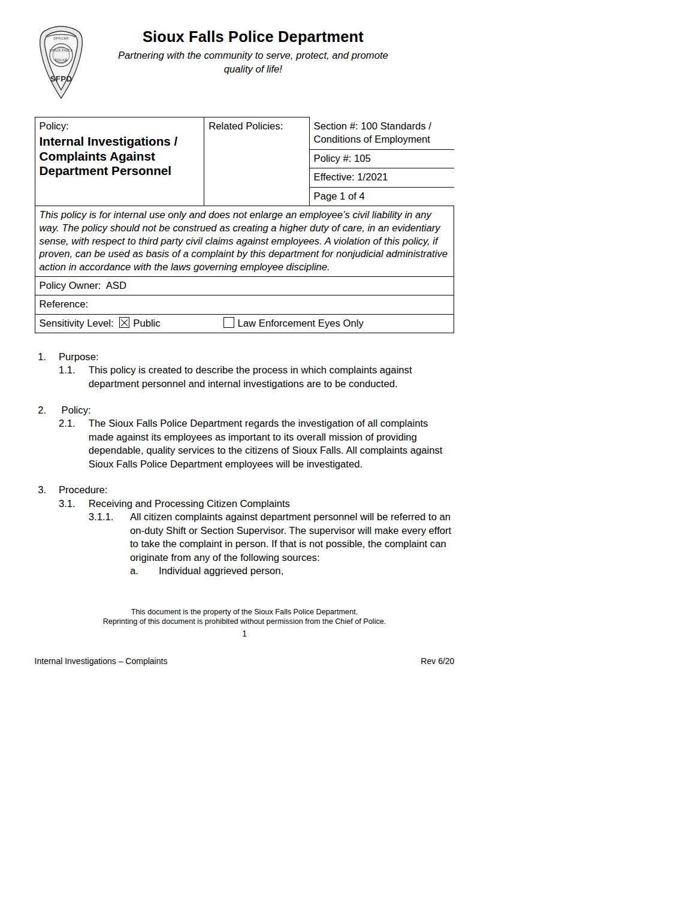SFPD Badge OFFICER SIOUX FALLS POLICE SFPD
Sioux Falls Police Department
Partnering with the community to serve, protect, and promote quality of life!
| Policy: Internal Investigations / Complaints Against Department Personnel | Related Policies: | / Section #: 100 Standards / Conditions of Employment / / Policy #: 105 / / Effective: 1/2021 / / Page 1 of 4 / |
| This policy is for internal use only and does not enlarge an employee’s civil liability in any way. The policy should not be construed as creating a higher duty of care, in an evidentiary sense, with respect to third party civil claims against employees. A violation of this policy, if proven, can be used as basis of a complaint by this department for nonjudicial administrative action in accordance with the laws governing employee discipline. |
| Policy Owner: ASD |
| Reference: |
| Sensitivity Level: Public Law Enforcement Eyes Only |
1. Purpose:
1.1. This policy is created to describe the process in which complaints against department personnel and internal investigations are to be conducted.
2. Policy:
2.1. The Sioux Falls Police Department regards the investigation of all complaints made against its employees as important to its overall mission of providing dependable, quality services to the citizens of Sioux Falls. All complaints against Sioux Falls Police Department employees will be investigated.
3. Procedure:
3.1. Receiving and Processing Citizen Complaints
3.1.1. All citizen complaints against department personnel will be referred to an on-duty Shift or Section Supervisor. The supervisor will make every effort to take the complaint in person. If that is not possible, the complaint can originate from any of the following sources:
a. Individual aggrieved person,
This document is the property of the Sioux Falls Police Department.
Reprinting of this document is prohibited without permission from the Chief of Police.
1
Internal Investigations – Complaints Rev 6/20